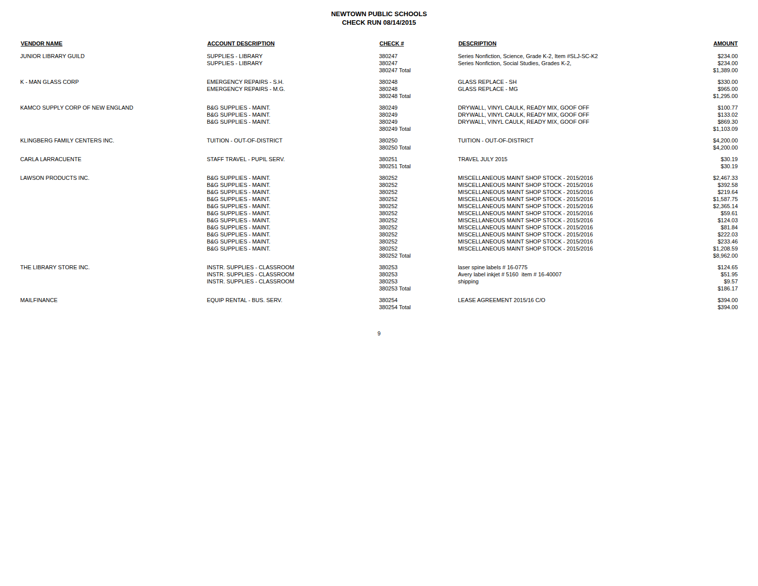NEWTOWN PUBLIC SCHOOLS
CHECK RUN 08/14/2015
| VENDOR NAME | ACCOUNT DESCRIPTION | CHECK # | DESCRIPTION | AMOUNT |
| --- | --- | --- | --- | --- |
| JUNIOR LIBRARY GUILD | SUPPLIES - LIBRARY | 380247 | Series Nonfiction, Science, Grade K-2, Item #SLJ-SC-K2 | $234.00 |
| | SUPPLIES - LIBRARY | 380247 | Series Nonfiction, Social Studies, Grades K-2, | $234.00 |
| | | 380247 Total | | $1,389.00 |
| K - MAN GLASS CORP | EMERGENCY REPAIRS - S.H. | 380248 | GLASS REPLACE - SH | $330.00 |
| | EMERGENCY REPAIRS - M.G. | 380248 | GLASS REPLACE - MG | $965.00 |
| | | 380248 Total | | $1,295.00 |
| KAMCO SUPPLY CORP OF NEW ENGLAND | B&G SUPPLIES - MAINT. | 380249 | DRYWALL, VINYL CAULK, READY MIX, GOOF OFF | $100.77 |
| | B&G SUPPLIES - MAINT. | 380249 | DRYWALL, VINYL CAULK, READY MIX, GOOF OFF | $133.02 |
| | B&G SUPPLIES - MAINT. | 380249 | DRYWALL, VINYL CAULK, READY MIX, GOOF OFF | $869.30 |
| | | 380249 Total | | $1,103.09 |
| KLINGBERG FAMILY CENTERS INC. | TUITION - OUT-OF-DISTRICT | 380250 | TUITION - OUT-OF-DISTRICT | $4,200.00 |
| | | 380250 Total | | $4,200.00 |
| CARLA LARRACUENTE | STAFF TRAVEL - PUPIL SERV. | 380251 | TRAVEL JULY 2015 | $30.19 |
| | | 380251 Total | | $30.19 |
| LAWSON PRODUCTS INC. | B&G SUPPLIES - MAINT. | 380252 | MISCELLANEOUS MAINT SHOP STOCK - 2015/2016 | $2,467.33 |
| | B&G SUPPLIES - MAINT. | 380252 | MISCELLANEOUS MAINT SHOP STOCK - 2015/2016 | $392.58 |
| | B&G SUPPLIES - MAINT. | 380252 | MISCELLANEOUS MAINT SHOP STOCK - 2015/2016 | $219.64 |
| | B&G SUPPLIES - MAINT. | 380252 | MISCELLANEOUS MAINT SHOP STOCK - 2015/2016 | $1,587.75 |
| | B&G SUPPLIES - MAINT. | 380252 | MISCELLANEOUS MAINT SHOP STOCK - 2015/2016 | $2,365.14 |
| | B&G SUPPLIES - MAINT. | 380252 | MISCELLANEOUS MAINT SHOP STOCK - 2015/2016 | $59.61 |
| | B&G SUPPLIES - MAINT. | 380252 | MISCELLANEOUS MAINT SHOP STOCK - 2015/2016 | $124.03 |
| | B&G SUPPLIES - MAINT. | 380252 | MISCELLANEOUS MAINT SHOP STOCK - 2015/2016 | $81.84 |
| | B&G SUPPLIES - MAINT. | 380252 | MISCELLANEOUS MAINT SHOP STOCK - 2015/2016 | $222.03 |
| | B&G SUPPLIES - MAINT. | 380252 | MISCELLANEOUS MAINT SHOP STOCK - 2015/2016 | $233.46 |
| | B&G SUPPLIES - MAINT. | 380252 | MISCELLANEOUS MAINT SHOP STOCK - 2015/2016 | $1,208.59 |
| | | 380252 Total | | $8,962.00 |
| THE LIBRARY STORE INC. | INSTR. SUPPLIES - CLASSROOM | 380253 | laser spine labels # 16-0775 | $124.65 |
| | INSTR. SUPPLIES - CLASSROOM | 380253 | Avery label inkjet # 5160 item # 16-40007 | $51.95 |
| | INSTR. SUPPLIES - CLASSROOM | 380253 | shipping | $9.57 |
| | | 380253 Total | | $186.17 |
| MAILFINANCE | EQUIP RENTAL - BUS. SERV. | 380254 | LEASE AGREEMENT 2015/16 C/O | $394.00 |
| | | 380254 Total | | $394.00 |
9